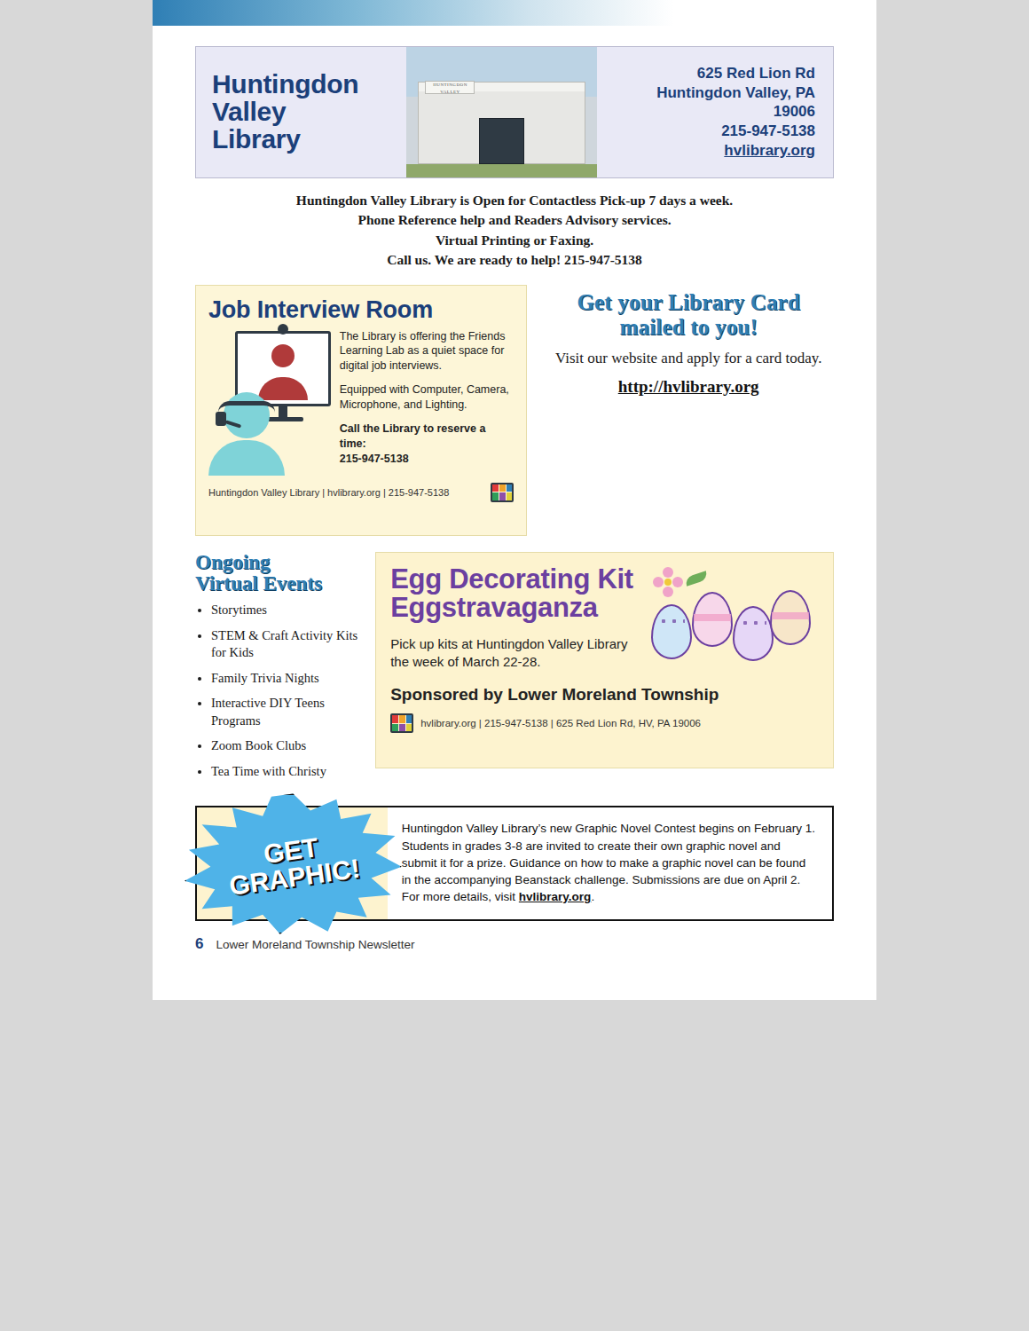Huntingdon
Valley
Library
HUNTINGDON
VALLEY
625 Red Lion Rd
Huntingdon Valley, PA
19006
215-947-5138
hvlibrary.org
Huntingdon Valley Library is Open for Contactless Pick-up 7 days a week.
Phone Reference help and Readers Advisory services.
Virtual Printing or Faxing.
Call us. We are ready to help! 215-947-5138
Job Interview Room
The Library is offering the Friends Learning Lab as a quiet space for digital job interviews.
Equipped with Computer, Camera, Microphone, and Lighting.
Call the Library to reserve a time:
215-947-5138
Huntingdon Valley Library | hvlibrary.org | 215-947-5138
Get your Library Card
mailed to you!
Visit our website and apply for a card today.
http://hvlibrary.org
Ongoing
Virtual Events
Storytimes
STEM & Craft Activity Kits for Kids
Family Trivia Nights
Interactive DIY Teens Programs
Zoom Book Clubs
Tea Time with Christy
Egg Decorating Kit Eggstravaganza
Pick up kits at Huntingdon Valley Library
the week of March 22-28.
Sponsored by Lower Moreland Township
hvlibrary.org | 215-947-5138 | 625 Red Lion Rd, HV, PA 19006
GET
GRAPHIC!
Huntingdon Valley Library’s new Graphic Novel Contest begins on February 1. Students in grades 3-8 are invited to create their own graphic novel and submit it for a prize. Guidance on how to make a graphic novel can be found in the accompanying Beanstack challenge. Submissions are due on April 2. For more details, visit hvlibrary.org.
6 Lower Moreland Township Newsletter